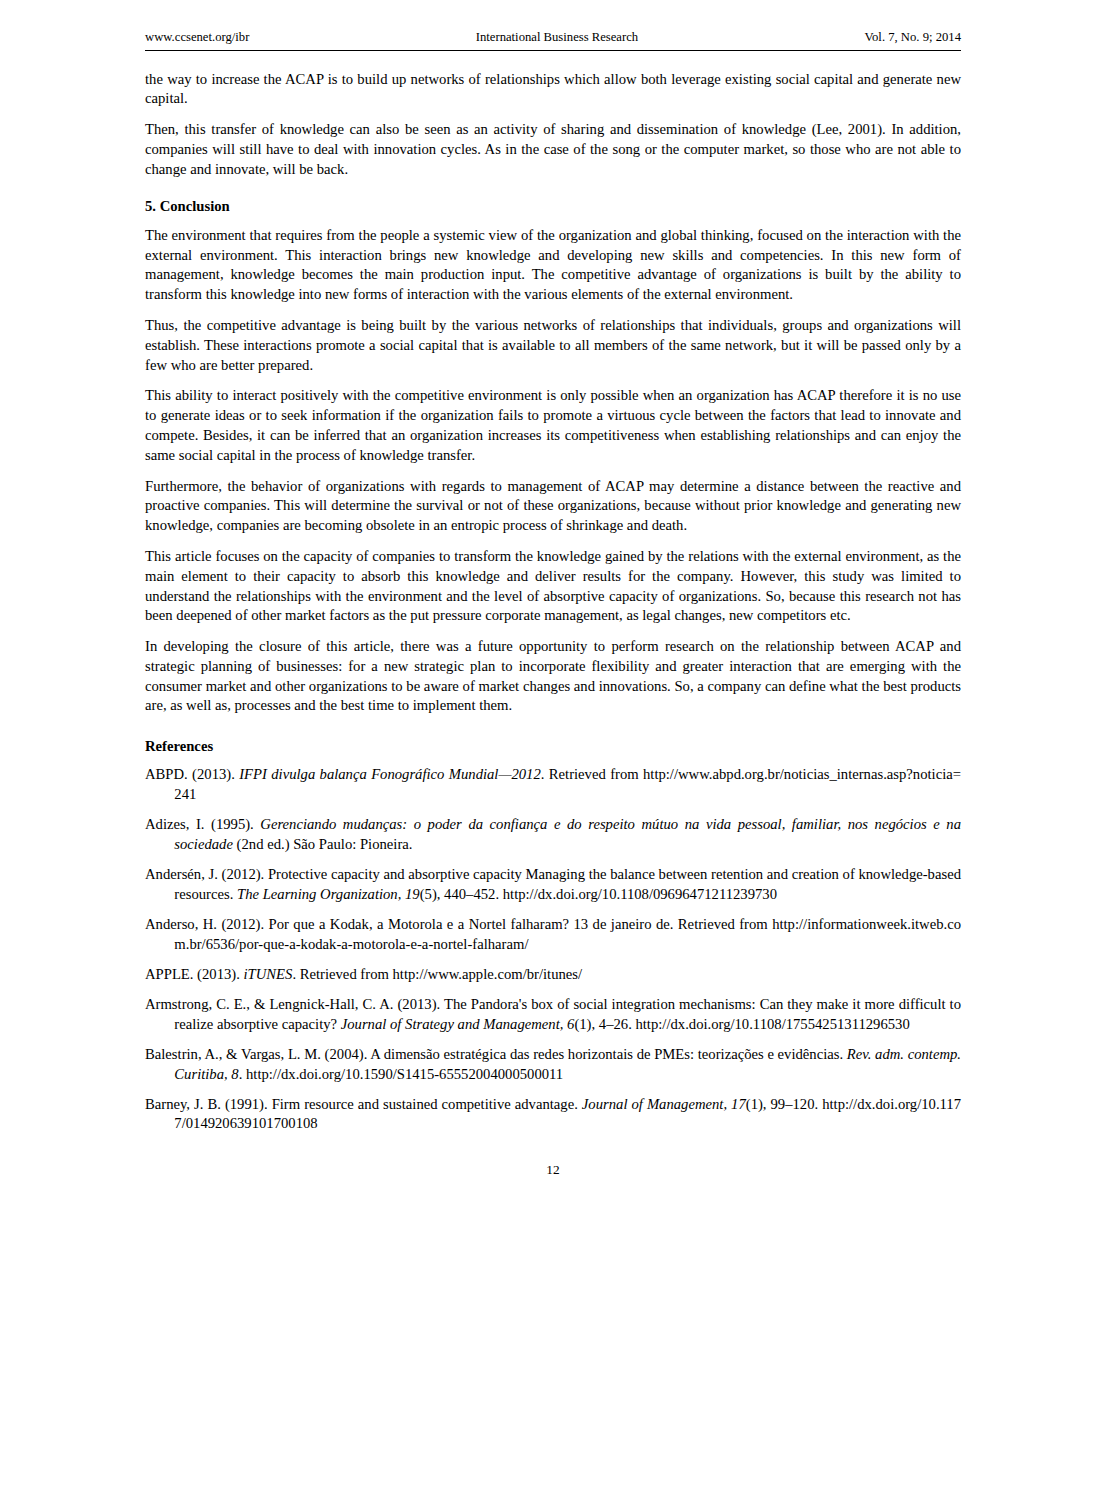www.ccsenet.org/ibr
International Business Research
Vol. 7, No. 9; 2014
the way to increase the ACAP is to build up networks of relationships which allow both leverage existing social capital and generate new capital.
Then, this transfer of knowledge can also be seen as an activity of sharing and dissemination of knowledge (Lee, 2001). In addition, companies will still have to deal with innovation cycles. As in the case of the song or the computer market, so those who are not able to change and innovate, will be back.
5. Conclusion
The environment that requires from the people a systemic view of the organization and global thinking, focused on the interaction with the external environment. This interaction brings new knowledge and developing new skills and competencies. In this new form of management, knowledge becomes the main production input. The competitive advantage of organizations is built by the ability to transform this knowledge into new forms of interaction with the various elements of the external environment.
Thus, the competitive advantage is being built by the various networks of relationships that individuals, groups and organizations will establish. These interactions promote a social capital that is available to all members of the same network, but it will be passed only by a few who are better prepared.
This ability to interact positively with the competitive environment is only possible when an organization has ACAP therefore it is no use to generate ideas or to seek information if the organization fails to promote a virtuous cycle between the factors that lead to innovate and compete. Besides, it can be inferred that an organization increases its competitiveness when establishing relationships and can enjoy the same social capital in the process of knowledge transfer.
Furthermore, the behavior of organizations with regards to management of ACAP may determine a distance between the reactive and proactive companies. This will determine the survival or not of these organizations, because without prior knowledge and generating new knowledge, companies are becoming obsolete in an entropic process of shrinkage and death.
This article focuses on the capacity of companies to transform the knowledge gained by the relations with the external environment, as the main element to their capacity to absorb this knowledge and deliver results for the company. However, this study was limited to understand the relationships with the environment and the level of absorptive capacity of organizations. So, because this research not has been deepened of other market factors as the put pressure corporate management, as legal changes, new competitors etc.
In developing the closure of this article, there was a future opportunity to perform research on the relationship between ACAP and strategic planning of businesses: for a new strategic plan to incorporate flexibility and greater interaction that are emerging with the consumer market and other organizations to be aware of market changes and innovations. So, a company can define what the best products are, as well as, processes and the best time to implement them.
References
ABPD. (2013). IFPI divulga balança Fonográfico Mundial—2012. Retrieved from http://www.abpd.org.br/noticias_internas.asp?noticia=241
Adizes, I. (1995). Gerenciando mudanças: o poder da confiança e do respeito mútuo na vida pessoal, familiar, nos negócios e na sociedade (2nd ed.) São Paulo: Pioneira.
Andersén, J. (2012). Protective capacity and absorptive capacity Managing the balance between retention and creation of knowledge-based resources. The Learning Organization, 19(5), 440–452. http://dx.doi.org/10.1108/09696471211239730
Anderso, H. (2012). Por que a Kodak, a Motorola e a Nortel falharam? 13 de janeiro de. Retrieved from http://informationweek.itweb.com.br/6536/por-que-a-kodak-a-motorola-e-a-nortel-falharam/
APPLE. (2013). iTUNES. Retrieved from http://www.apple.com/br/itunes/
Armstrong, C. E., & Lengnick-Hall, C. A. (2013). The Pandora's box of social integration mechanisms: Can they make it more difficult to realize absorptive capacity? Journal of Strategy and Management, 6(1), 4–26. http://dx.doi.org/10.1108/17554251311296530
Balestrin, A., & Vargas, L. M. (2004). A dimensão estratégica das redes horizontais de PMEs: teorizações e evidências. Rev. adm. contemp. Curitiba, 8. http://dx.doi.org/10.1590/S1415-65552004000500011
Barney, J. B. (1991). Firm resource and sustained competitive advantage. Journal of Management, 17(1), 99–120. http://dx.doi.org/10.1177/014920639101700108
12